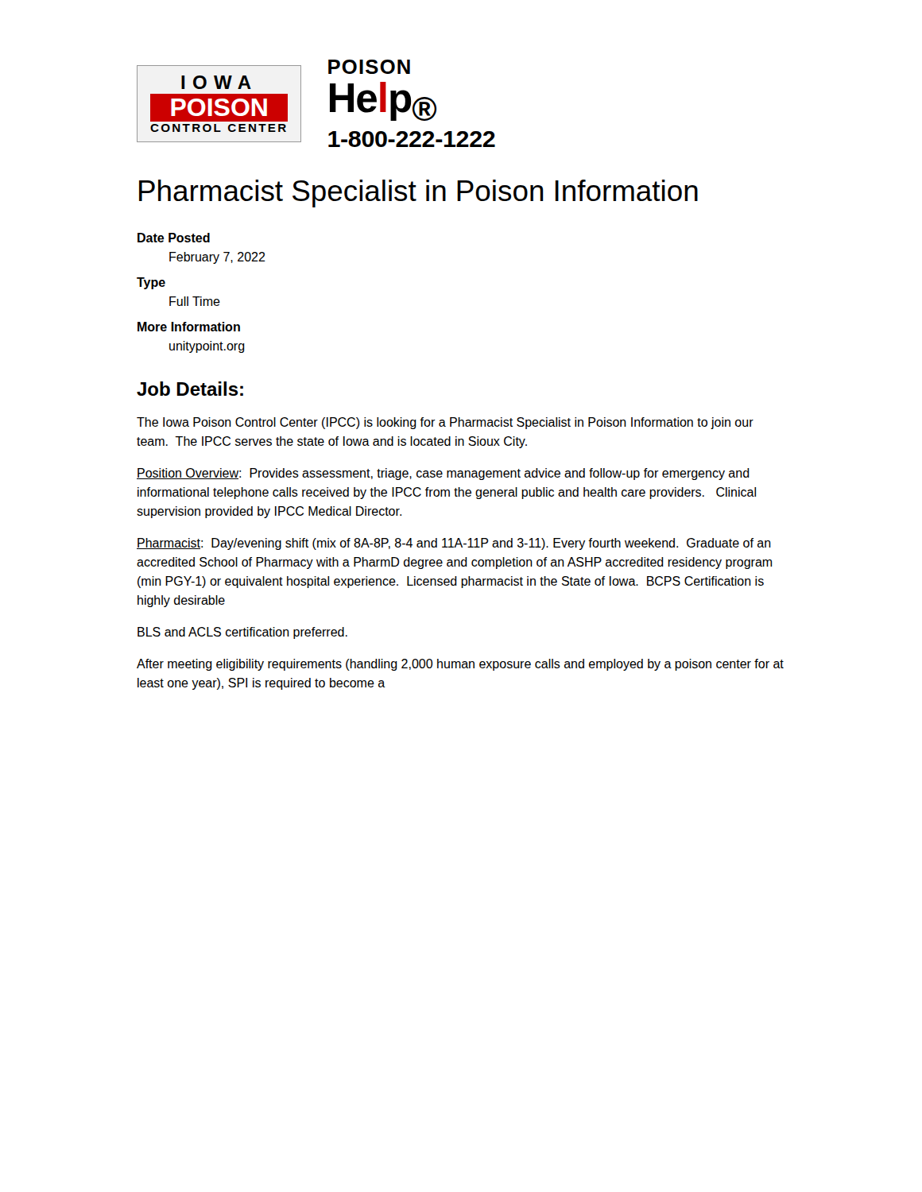IOWA
POISON
CONTROL CENTER
POISON
Help®
1-800-222-1222
Pharmacist Specialist in Poison Information
Date Posted
February 7, 2022
Type
Full Time
More Information
unitypoint.org
Job Details:
The Iowa Poison Control Center (IPCC) is looking for a Pharmacist Specialist in Poison Information to join our team. The IPCC serves the state of Iowa and is located in Sioux City.
Position Overview: Provides assessment, triage, case management advice and follow-up for emergency and informational telephone calls received by the IPCC from the general public and health care providers. Clinical supervision provided by IPCC Medical Director.
Pharmacist: Day/evening shift (mix of 8A-8P, 8-4 and 11A-11P and 3-11). Every fourth weekend. Graduate of an accredited School of Pharmacy with a PharmD degree and completion of an ASHP accredited residency program (min PGY-1) or equivalent hospital experience. Licensed pharmacist in the State of Iowa. BCPS Certification is highly desirable
BLS and ACLS certification preferred.
After meeting eligibility requirements (handling 2,000 human exposure calls and employed by a poison center for at least one year), SPI is required to become a